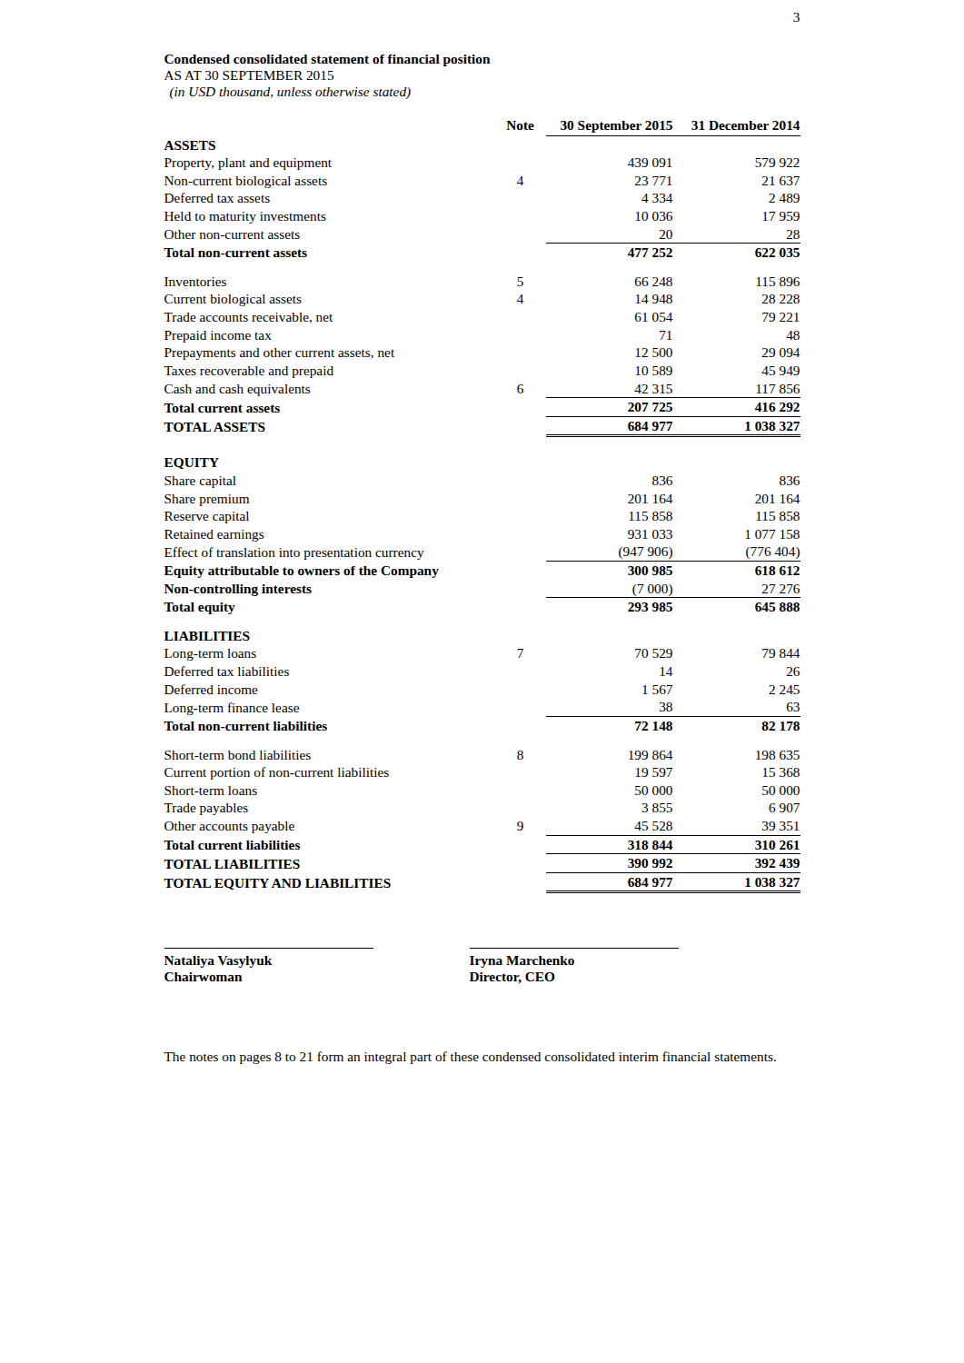3
Condensed consolidated statement of financial position
AS AT 30 SEPTEMBER 2015
(in USD thousand, unless otherwise stated)
| | Note | 30 September 2015 | 31 December 2014 |
| ASSETS | | | |
| Property, plant and equipment | | 439 091 | 579 922 |
| Non-current biological assets | 4 | 23 771 | 21 637 |
| Deferred tax assets | | 4 334 | 2 489 |
| Held to maturity investments | | 10 036 | 17 959 |
| Other non-current assets | | 20 | 28 |
| Total non-current assets | | 477 252 | 622 035 |
| Inventories | 5 | 66 248 | 115 896 |
| Current biological assets | 4 | 14 948 | 28 228 |
| Trade accounts receivable, net | | 61 054 | 79 221 |
| Prepaid income tax | | 71 | 48 |
| Prepayments and other current assets, net | | 12 500 | 29 094 |
| Taxes recoverable and prepaid | | 10 589 | 45 949 |
| Cash and cash equivalents | 6 | 42 315 | 117 856 |
| Total current assets | | 207 725 | 416 292 |
| TOTAL ASSETS | | 684 977 | 1 038 327 |
| EQUITY | | | |
| Share capital | | 836 | 836 |
| Share premium | | 201 164 | 201 164 |
| Reserve capital | | 115 858 | 115 858 |
| Retained earnings | | 931 033 | 1 077 158 |
| Effect of translation into presentation currency | | (947 906) | (776 404) |
| Equity attributable to owners of the Company | | 300 985 | 618 612 |
| Non-controlling interests | | (7 000) | 27 276 |
| Total equity | | 293 985 | 645 888 |
| LIABILITIES | | | |
| Long-term loans | 7 | 70 529 | 79 844 |
| Deferred tax liabilities | | 14 | 26 |
| Deferred income | | 1 567 | 2 245 |
| Long-term finance lease | | 38 | 63 |
| Total non-current liabilities | | 72 148 | 82 178 |
| Short-term bond liabilities | 8 | 199 864 | 198 635 |
| Current portion of non-current liabilities | | 19 597 | 15 368 |
| Short-term loans | | 50 000 | 50 000 |
| Trade payables | | 3 855 | 6 907 |
| Other accounts payable | 9 | 45 528 | 39 351 |
| Total current liabilities | | 318 844 | 310 261 |
| TOTAL LIABILITIES | | 390 992 | 392 439 |
| TOTAL EQUITY AND LIABILITIES | | 684 977 | 1 038 327 |
| Nataliya Vasylyuk | Iryna Marchenko |
| Chairwoman | Director, CEO |
The notes on pages 8 to 21 form an integral part of these condensed consolidated interim financial statements.